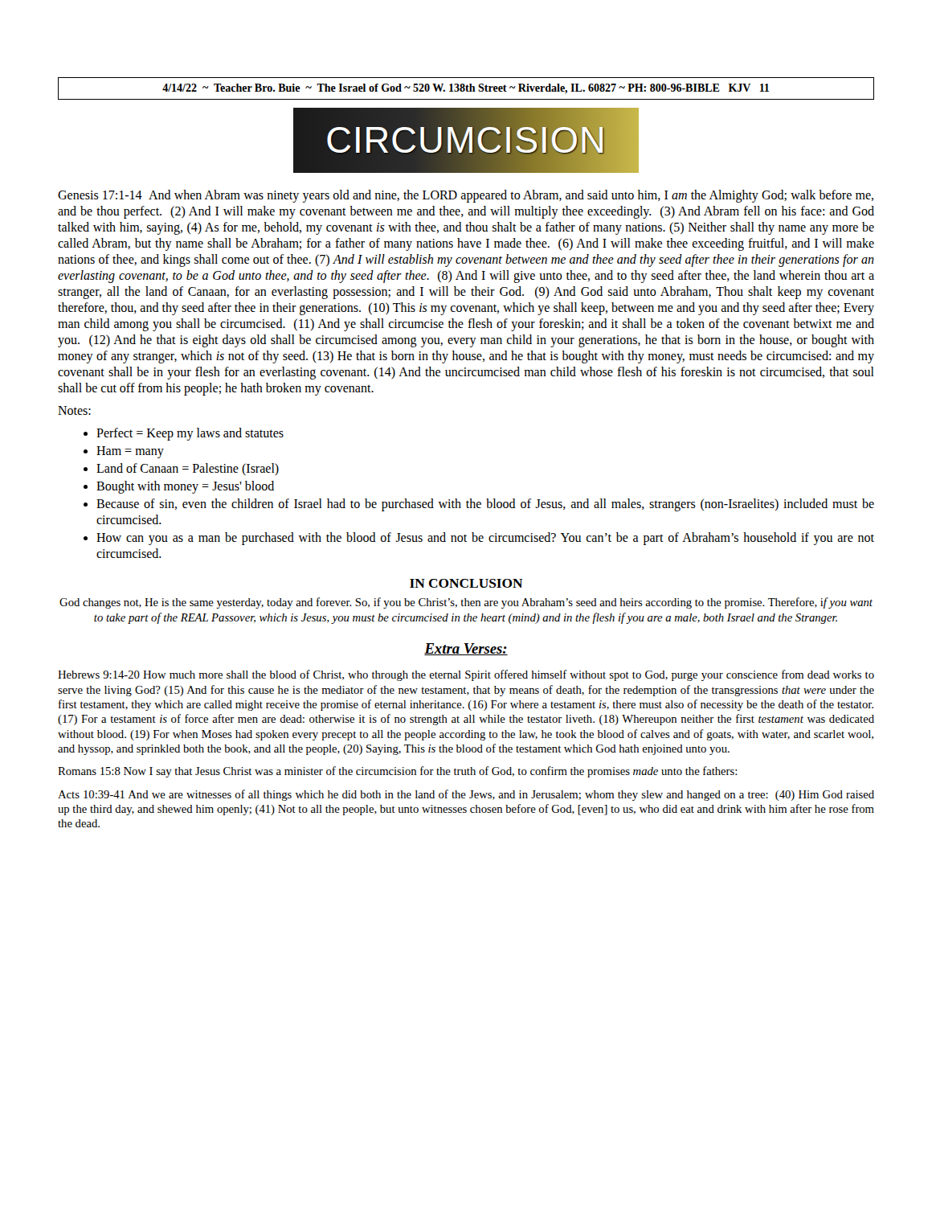4/14/22 ~ Teacher Bro. Buie ~ The Israel of God ~ 520 W. 138th Street ~ Riverdale, IL. 60827 ~ PH: 800-96-BIBLE KJV 11
CIRCUMCISION
Genesis 17:1-14 And when Abram was ninety years old and nine, the LORD appeared to Abram, and said unto him, I am the Almighty God; walk before me, and be thou perfect. (2) And I will make my covenant between me and thee, and will multiply thee exceedingly. (3) And Abram fell on his face: and God talked with him, saying, (4) As for me, behold, my covenant is with thee, and thou shalt be a father of many nations. (5) Neither shall thy name any more be called Abram, but thy name shall be Abraham; for a father of many nations have I made thee. (6) And I will make thee exceeding fruitful, and I will make nations of thee, and kings shall come out of thee. (7) And I will establish my covenant between me and thee and thy seed after thee in their generations for an everlasting covenant, to be a God unto thee, and to thy seed after thee. (8) And I will give unto thee, and to thy seed after thee, the land wherein thou art a stranger, all the land of Canaan, for an everlasting possession; and I will be their God. (9) And God said unto Abraham, Thou shalt keep my covenant therefore, thou, and thy seed after thee in their generations. (10) This is my covenant, which ye shall keep, between me and you and thy seed after thee; Every man child among you shall be circumcised. (11) And ye shall circumcise the flesh of your foreskin; and it shall be a token of the covenant betwixt me and you. (12) And he that is eight days old shall be circumcised among you, every man child in your generations, he that is born in the house, or bought with money of any stranger, which is not of thy seed. (13) He that is born in thy house, and he that is bought with thy money, must needs be circumcised: and my covenant shall be in your flesh for an everlasting covenant. (14) And the uncircumcised man child whose flesh of his foreskin is not circumcised, that soul shall be cut off from his people; he hath broken my covenant.
Notes:
Perfect = Keep my laws and statutes
Ham = many
Land of Canaan = Palestine (Israel)
Bought with money = Jesus' blood
Because of sin, even the children of Israel had to be purchased with the blood of Jesus, and all males, strangers (non-Israelites) included must be circumcised.
How can you as a man be purchased with the blood of Jesus and not be circumcised? You can’t be a part of Abraham’s household if you are not circumcised.
IN CONCLUSION
God changes not, He is the same yesterday, today and forever. So, if you be Christ’s, then are you Abraham’s seed and heirs according to the promise. Therefore, if you want to take part of the REAL Passover, which is Jesus, you must be circumcised in the heart (mind) and in the flesh if you are a male, both Israel and the Stranger.
Extra Verses:
Hebrews 9:14-20 How much more shall the blood of Christ, who through the eternal Spirit offered himself without spot to God, purge your conscience from dead works to serve the living God? (15) And for this cause he is the mediator of the new testament, that by means of death, for the redemption of the transgressions that were under the first testament, they which are called might receive the promise of eternal inheritance. (16) For where a testament is, there must also of necessity be the death of the testator. (17) For a testament is of force after men are dead: otherwise it is of no strength at all while the testator liveth. (18) Whereupon neither the first testament was dedicated without blood. (19) For when Moses had spoken every precept to all the people according to the law, he took the blood of calves and of goats, with water, and scarlet wool, and hyssop, and sprinkled both the book, and all the people, (20) Saying, This is the blood of the testament which God hath enjoined unto you.
Romans 15:8 Now I say that Jesus Christ was a minister of the circumcision for the truth of God, to confirm the promises made unto the fathers:
Acts 10:39-41 And we are witnesses of all things which he did both in the land of the Jews, and in Jerusalem; whom they slew and hanged on a tree: (40) Him God raised up the third day, and shewed him openly; (41) Not to all the people, but unto witnesses chosen before of God, [even] to us, who did eat and drink with him after he rose from the dead.